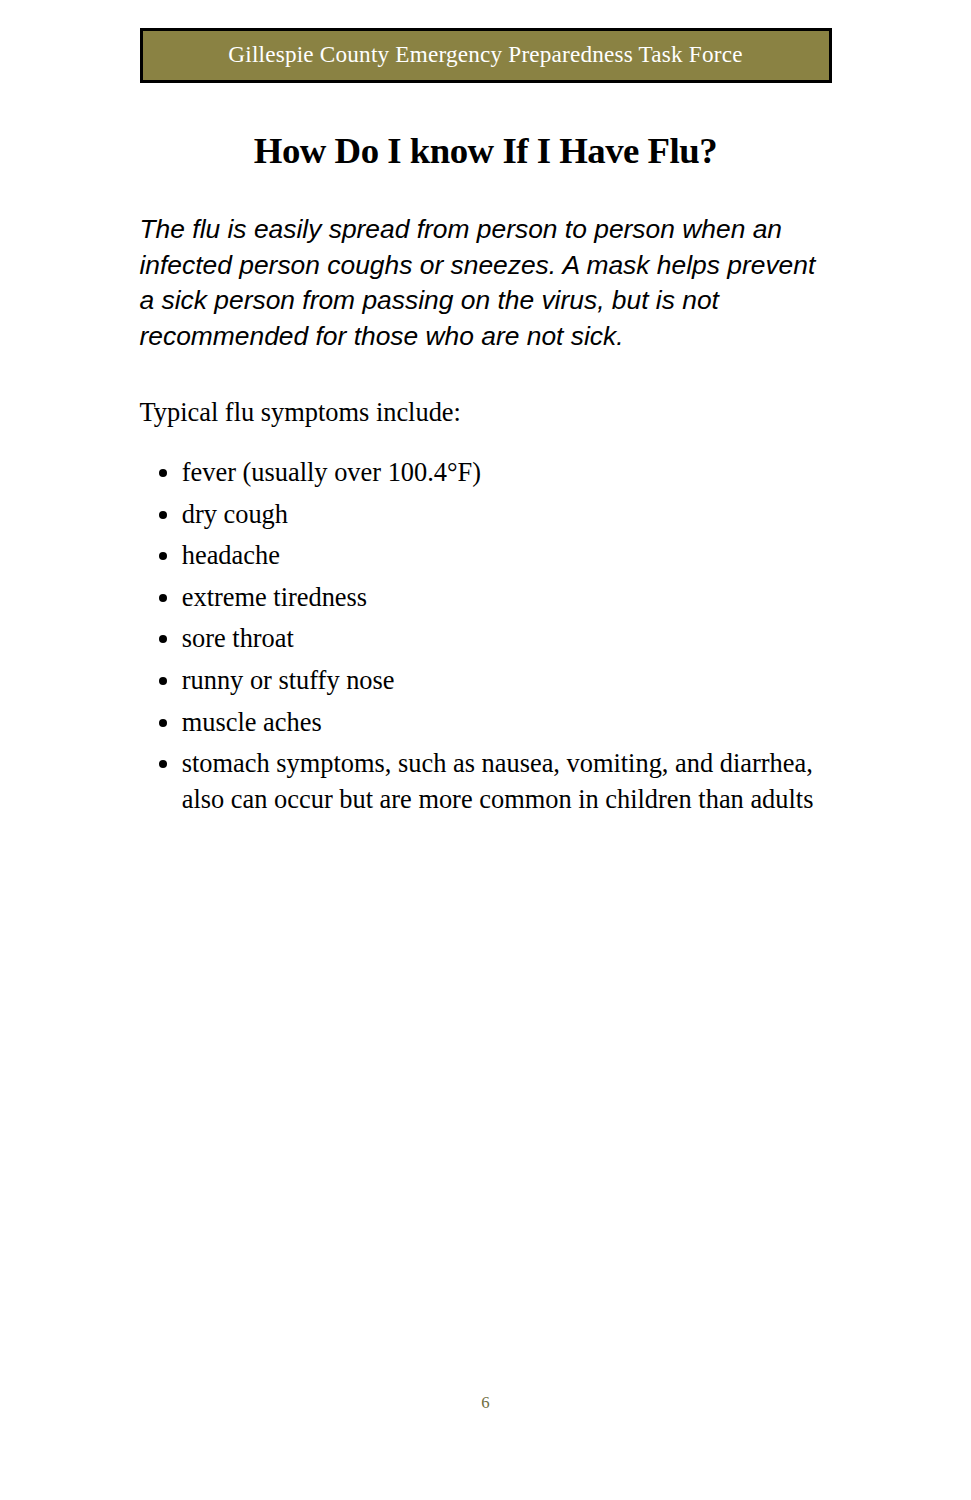Gillespie County Emergency Preparedness Task Force
How Do I know If I Have Flu?
The flu is easily spread from person to person when an infected person coughs or sneezes. A mask helps prevent a sick person from passing on the virus, but is not recommended for those who are not sick.
Typical flu symptoms include:
fever (usually over 100.4°F)
dry cough
headache
extreme tiredness
sore throat
runny or stuffy nose
muscle aches
stomach symptoms, such as nausea, vomiting, and diarrhea, also can occur but are more common in children than adults
6